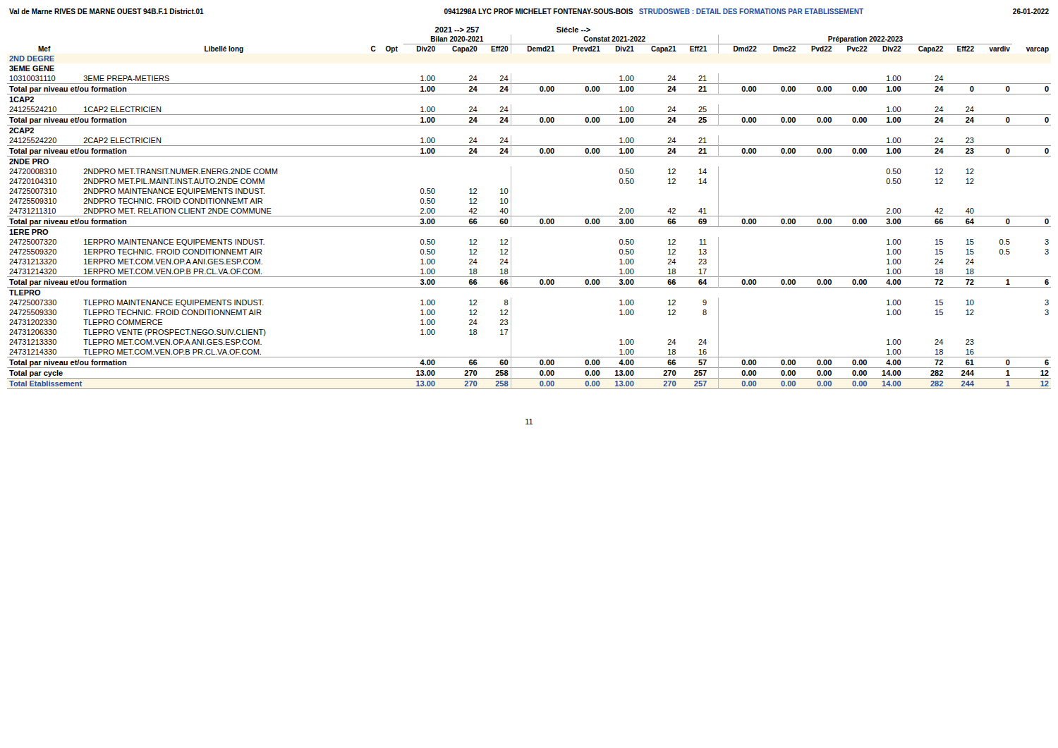| Val de Marne RIVES DE MARNE OUEST 94B.F.1 District.01 | 0941298A LYC PROF MICHELET FONTENAY-SOUS-BOIS STRUDOSWEB : DETAIL DES FORMATIONS PAR ETABLISSEMENT | 26-01-2022 |
| | 2021 --> 257 | Siécle --> | |
| | Bilan 2020-2021 | Constat 2021-2022 | Préparation 2022-2023 |
| Mef | Libellé long | C | Opt | Div20 | Capa20 | Eff20 | Demd21 | Prevd21 | Div21 | Capa21 | Eff21 | | Dmd22 | Dmc22 | Pvd22 | Pvc22 | Div22 | Capa22 | Eff22 | vardiv | varcap |
| 2ND DEGRE |
| 3EME GENE |
| 10310031110 | 3EME PREPA-METIERS | | | 1.00 | 24 | 24 | | | 1.00 | 24 | 21 | | | | | | 1.00 | 24 | | | |
| Total par niveau et/ou formation | | | 1.00 | 24 | 24 | 0.00 | 0.00 | 1.00 | 24 | 21 | | 0.00 | 0.00 | 0.00 | 0.00 | 1.00 | 24 | 0 | 0 | 0 |
| 1CAP2 |
| 24125524210 | 1CAP2 ELECTRICIEN | | | 1.00 | 24 | 24 | | | 1.00 | 24 | 25 | | | | | | 1.00 | 24 | 24 | | |
| Total par niveau et/ou formation | | | 1.00 | 24 | 24 | 0.00 | 0.00 | 1.00 | 24 | 25 | | 0.00 | 0.00 | 0.00 | 0.00 | 1.00 | 24 | 24 | 0 | 0 |
| 2CAP2 |
| 24125524220 | 2CAP2 ELECTRICIEN | | | 1.00 | 24 | 24 | | | 1.00 | 24 | 21 | | | | | | 1.00 | 24 | 23 | | |
| Total par niveau et/ou formation | | | 1.00 | 24 | 24 | 0.00 | 0.00 | 1.00 | 24 | 21 | | 0.00 | 0.00 | 0.00 | 0.00 | 1.00 | 24 | 23 | 0 | 0 |
| 2NDE PRO |
| 24720008310 | 2NDPRO MET.TRANSIT.NUMER.ENERG.2NDE COMM | | | | | | | | 0.50 | 12 | 14 | | | | | | 0.50 | 12 | 12 | | |
| 24720104310 | 2NDPRO MET.PIL.MAINT.INST.AUTO.2NDE COMM | | | | | | | | 0.50 | 12 | 14 | | | | | | 0.50 | 12 | 12 | | |
| 24725007310 | 2NDPRO MAINTENANCE EQUIPEMENTS INDUST. | | | 0.50 | 12 | 10 | | | | | | | | | | | | | | | |
| 24725509310 | 2NDPRO TECHNIC. FROID CONDITIONNEMT AIR | | | 0.50 | 12 | 10 | | | | | | | | | | | | | | | |
| 24731211310 | 2NDPRO MET. RELATION CLIENT 2NDE COMMUNE | | | 2.00 | 42 | 40 | | | 2.00 | 42 | 41 | | | | | | 2.00 | 42 | 40 | | |
| Total par niveau et/ou formation | | | 3.00 | 66 | 60 | 0.00 | 0.00 | 3.00 | 66 | 69 | | 0.00 | 0.00 | 0.00 | 0.00 | 3.00 | 66 | 64 | 0 | 0 |
| 1ERE PRO |
| 24725007320 | 1ERPRO MAINTENANCE EQUIPEMENTS INDUST. | | | 0.50 | 12 | 12 | | | 0.50 | 12 | 11 | | | | | | 1.00 | 15 | 15 | 0.5 | 3 |
| 24725509320 | 1ERPRO TECHNIC. FROID CONDITIONNEMT AIR | | | 0.50 | 12 | 12 | | | 0.50 | 12 | 13 | | | | | | 1.00 | 15 | 15 | 0.5 | 3 |
| 24731213320 | 1ERPRO MET.COM.VEN.OP.A ANI.GES.ESP.COM. | | | 1.00 | 24 | 24 | | | 1.00 | 24 | 23 | | | | | | 1.00 | 24 | 24 | | |
| 24731214320 | 1ERPRO MET.COM.VEN.OP.B PR.CL.VA.OF.COM. | | | 1.00 | 18 | 18 | | | 1.00 | 18 | 17 | | | | | | 1.00 | 18 | 18 | | |
| Total par niveau et/ou formation | | | 3.00 | 66 | 66 | 0.00 | 0.00 | 3.00 | 66 | 64 | | 0.00 | 0.00 | 0.00 | 0.00 | 4.00 | 72 | 72 | 1 | 6 |
| TLEPRO |
| 24725007330 | TLEPRO MAINTENANCE EQUIPEMENTS INDUST. | | | 1.00 | 12 | 8 | | | 1.00 | 12 | 9 | | | | | | 1.00 | 15 | 10 | | 3 |
| 24725509330 | TLEPRO TECHNIC. FROID CONDITIONNEMT AIR | | | 1.00 | 12 | 12 | | | 1.00 | 12 | 8 | | | | | | 1.00 | 15 | 12 | | 3 |
| 24731202330 | TLEPRO COMMERCE | | | 1.00 | 24 | 23 | | | | | | | | | | | | | | | |
| 24731206330 | TLEPRO VENTE (PROSPECT.NEGO.SUIV.CLIENT) | | | 1.00 | 18 | 17 | | | | | | | | | | | | | | | |
| 24731213330 | TLEPRO MET.COM.VEN.OP.A ANI.GES.ESP.COM. | | | | | | | | 1.00 | 24 | 24 | | | | | | 1.00 | 24 | 23 | | |
| 24731214330 | TLEPRO MET.COM.VEN.OP.B PR.CL.VA.OF.COM. | | | | | | | | 1.00 | 18 | 16 | | | | | | 1.00 | 18 | 16 | | |
| Total par niveau et/ou formation | | | 4.00 | 66 | 60 | 0.00 | 0.00 | 4.00 | 66 | 57 | | 0.00 | 0.00 | 0.00 | 0.00 | 4.00 | 72 | 61 | 0 | 6 |
| Total par cycle | | | 13.00 | 270 | 258 | 0.00 | 0.00 | 13.00 | 270 | 257 | | 0.00 | 0.00 | 0.00 | 0.00 | 14.00 | 282 | 244 | 1 | 12 |
| Total Etablissement | 13.00 | 270 | 258 | 0.00 | 0.00 | 13.00 | 270 | 257 | | 0.00 | 0.00 | 0.00 | 0.00 | 14.00 | 282 | 244 | 1 | 12 |
11